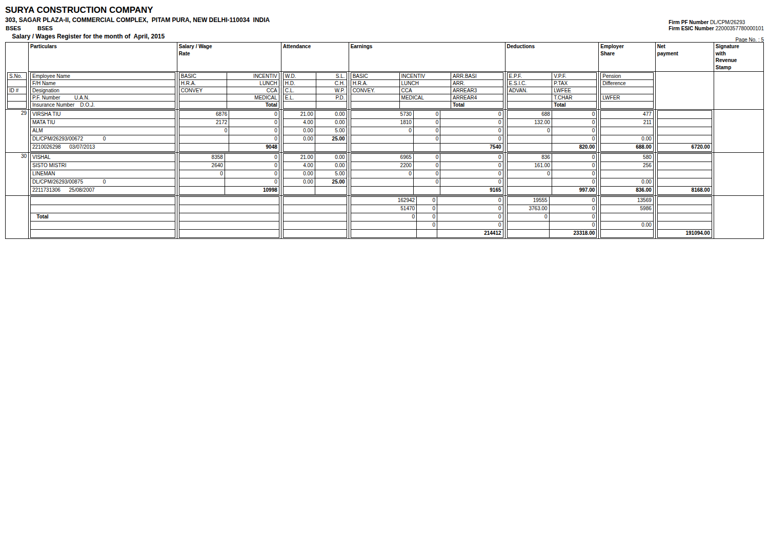SURYA CONSTRUCTION COMPANY
303, SAGAR PLAZA-II, COMMERCIAL COMPLEX, PITAM PURA, NEW DELHI-110034 INDIA
Firm PF Number DL/CPM/26293
Firm ESIC Number 22000357780000101
| BSES | BSES | |
Salary / Wages Register for the month of April, 2015
Page No. : 5
| | Particulars | Salary / Wage Rate | Attendance | Earnings | Deductions | Employer Share | Net payment | Signature with Revenue Stamp |
| --- | --- | --- | --- | --- | --- | --- | --- | --- |
| / S.No. / / ID # / | / Employee Name / / F/H Name / / Designation / / P.F. Number U.A.N. / / Insurance Number D.O.J. / | / BASIC / INCENTIV / / H.R.A. / LUNCH / / CONVEY / CCA / / / MEDICAL / / / Total / | / W.D. / S.L. / / H.D. / C.H. / / C.L. / W.P. / / E.L. / P.D. / | / BASIC / INCENTIV / ARR.BASI / / H.R.A. / LUNCH / ARR. / / CONVEY. / CCA / ARREAR3 / / / MEDICAL / ARREAR4 / / / / Total / | / E.P.F. / V.P.F. / / E.S.I.C. / P.TAX / / ADVAN. / LWFEE / / / T.CHAR / / / Total / | / Pension / / Difference / / LWFER / | | |
| 29 | / VIRSHA TIU / / MATA TIU / / ALM / / DL/CPM/26293/00672 0 / / 2210026298 03/07/2013 / | / 6876 / 0 / / 2172 / 0 / / 0 / 0 / / / 0 / / / 9048 / | / 21.00 / 0.00 / / 4.00 / 0.00 / / 0.00 / 5.00 / / 0.00 / 25.00 / | / 5730 / 0 / 0 / / 1810 / 0 / 0 / / 0 / 0 / 0 / / / 0 / 0 / / / / 7540 / | / 688 / 0 / / 132.00 / 0 / / 0 / 0 / / / 0 / / / 820.00 / | / 477 / / 211 / / 0.00 / / 688.00 / | / 6720.00 / | |
| 30 | / VISHAL / / SISTO MISTRI / / LINEMAN / / DL/CPM/26293/00875 0 / / 2211731306 25/08/2007 / | / 8358 / 0 / / 2640 / 0 / / 0 / 0 / / / 0 / / / 10998 / | / 21.00 / 0.00 / / 4.00 / 0.00 / / 0.00 / 5.00 / / 0.00 / 25.00 / | / 6965 / 0 / 0 / / 2200 / 0 / 0 / / 0 / 0 / 0 / / / 0 / 0 / / / / 9165 / | / 836 / 0 / / 161.00 / 0 / / 0 / 0 / / / 0 / / / 997.00 / | / 580 / / 256 / / 0.00 / / 836.00 / | / 8168.00 / | |
| | / Total / | | | / 162942 / 0 / 0 / / 51470 / 0 / 0 / / 0 / 0 / 0 / / / 0 / 0 / / / / 214412 / | / 19555 / 0 / / 3763.00 / 0 / / 0 / 0 / / / 0 / / / 23318.00 / | / 13569 / / 5986 / / 0.00 / | / 191094.00 / | |